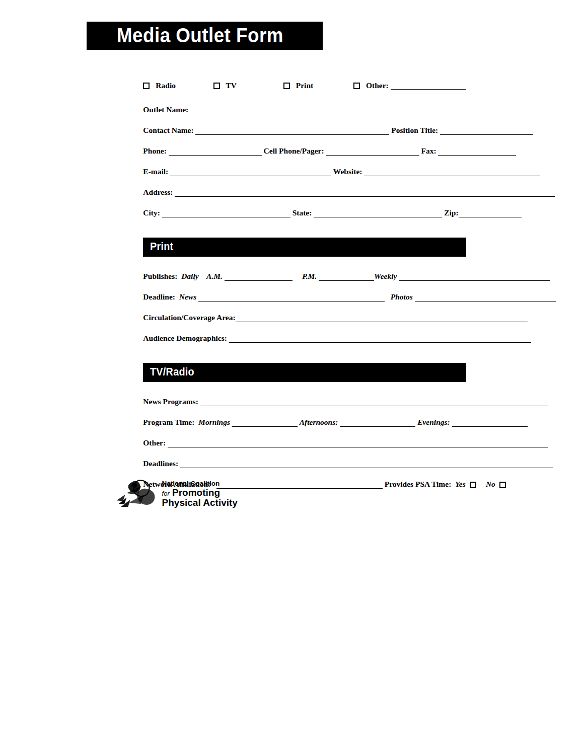Media Outlet Form
Radio
TV
Print
Other:
Outlet Name:
Contact Name: Position Title:
Phone: Cell Phone/Pager: Fax:
E-mail: Website:
Address:
City: State: Zip:
Print
Publishes: Daily A.M. P.M. Weekly
Deadline: News Photos
Circulation/Coverage Area:
Audience Demographics:
TV/Radio
News Programs:
Program Time: Mornings Afternoons: Evenings:
Other:
Deadlines:
Network Affiliation: Provides PSA Time: Yes No
National Coalition
for Promoting
Physical Activity